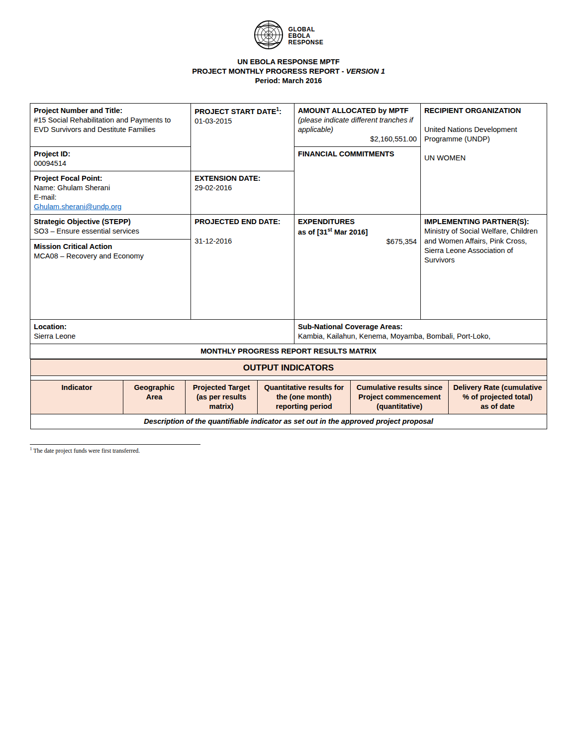GLOBAL
EBOLA
RESPONSE
UN EBOLA RESPONSE MPTF
PROJECT MONTHLY PROGRESS REPORT - VERSION 1
Period: March 2016
| Project Number and Title: #15 Social Rehabilitation and Payments to EVD Survivors and Destitute Families | PROJECT START DATE 1 : 01-03-2015 | AMOUNT ALLOCATED by MPTF (please indicate different tranches if applicable) $2,160,551.00 | RECIPIENT ORGANIZATION United Nations Development Programme (UNDP) UN WOMEN |
| Project ID: 00094514 | FINANCIAL COMMITMENTS |
| Project Focal Point: Name: Ghulam Sherani E-mail: Ghulam.sherani@undp.org | EXTENSION DATE: 29-02-2016 |
| Strategic Objective (STEPP) SO3 – Ensure essential services | PROJECTED END DATE: 31-12-2016 | EXPENDITURES as of [31 st Mar 2016] $675,354 | IMPLEMENTING PARTNER(S): Ministry of Social Welfare, Children and Women Affairs, Pink Cross, Sierra Leone Association of Survivors |
| Mission Critical Action MCA08 – Recovery and Economy |
| Location: Sierra Leone | Sub-National Coverage Areas: Kambia, Kailahun, Kenema, Moyamba, Bombali, Port-Loko, |
| MONTHLY PROGRESS REPORT RESULTS MATRIX |
| / OUTPUT INDICATORS / / Indicator / Geographic Area / Projected Target (as per results matrix) / Quantitative results for the (one month) reporting period / Cumulative results since Project commencement (quantitative) / Delivery Rate (cumulative % of projected total) as of date / / Description of the quantifiable indicator as set out in the approved project proposal / |
1 The date project funds were first transferred.